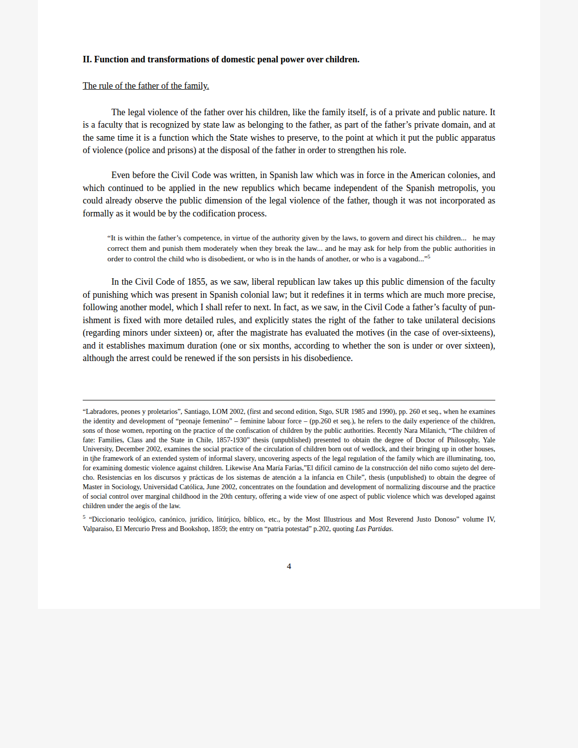II. Function and transformations of domestic penal power over children.
The rule of the father of the family.
The legal violence of the father over his children, like the family itself, is of a private and public nature. It is a faculty that is recognized by state law as belonging to the father, as part of the father’s private domain, and at the same time it is a function which the State wishes to preserve, to the point at which it put the public apparatus of violence (police and prisons) at the disposal of the father in order to strengthen his role.
Even before the Civil Code was written, in Spanish law which was in force in the American colonies, and which continued to be applied in the new republics which became independent of the Spanish metropolis, you could already observe the public dimension of the legal violence of the father, though it was not incorporated as formally as it would be by the codification process.
“It is within the father’s competence, in virtue of the authority given by the laws, to govern and direct his children... he may correct them and punish them moderately when they break the law... and he may ask for help from the public authorities in order to control the child who is disobedient, or who is in the hands of another, or who is a vagabond...”5
In the Civil Code of 1855, as we saw, liberal republican law takes up this public dimension of the faculty of punishing which was present in Spanish colonial law; but it redefines it in terms which are much more precise, following another model, which I shall refer to next. In fact, as we saw, in the Civil Code a father’s faculty of punishment is fixed with more detailed rules, and explicitly states the right of the father to take unilateral decisions (regarding minors under sixteen) or, after the magistrate has evaluated the motives (in the case of over-sixteens), and it establishes maximum duration (one or six months, according to whether the son is under or over sixteen), although the arrest could be renewed if the son persists in his disobedience.
“Labradores, peones y proletarios”, Santiago, LOM 2002, (first and second edition, Stgo, SUR 1985 and 1990), pp. 260 et seq., when he examines the identity and development of “peonaje femenino” – feminine labour force – (pp.260 et seq.), he refers to the daily experience of the children, sons of those women, reporting on the practice of the confiscation of children by the public authorities. Recently Nara Milanich, “The children of fate: Families, Class and the State in Chile, 1857-1930” thesis (unpublished) presented to obtain the degree of Doctor of Philosophy, Yale University, December 2002, examines the social practice of the circulation of children born out of wedlock, and their bringing up in other houses, in tjhe framework of an extended system of informal slavery, uncovering aspects of the legal regulation of the family which are illuminating, too, for examining domestic violence against children. Likewise Ana María Farías,”El difícil camino de la construcción del niño como sujeto del derecho. Resistencias en los discursos y prácticas de los sistemas de atención a la infancia en Chile”, thesis (unpublished) to obtain the degree of Master in Sociology, Universidad Católica, June 2002, concentrates on the foundation and development of normalizing discourse and the practice of social control over marginal childhood in the 20th century, offering a wide view of one aspect of public violence which was developed against children under the aegis of the law.
5 “Diccionario teológico, canónico, jurídico, litúrjico, bíblico, etc., by the Most Illustrious and Most Reverend Justo Donoso” volume IV, Valparaiso, El Mercurio Press and Bookshop, 1859; the entry on “patria potestad” p.202, quoting Las Partidas.
4